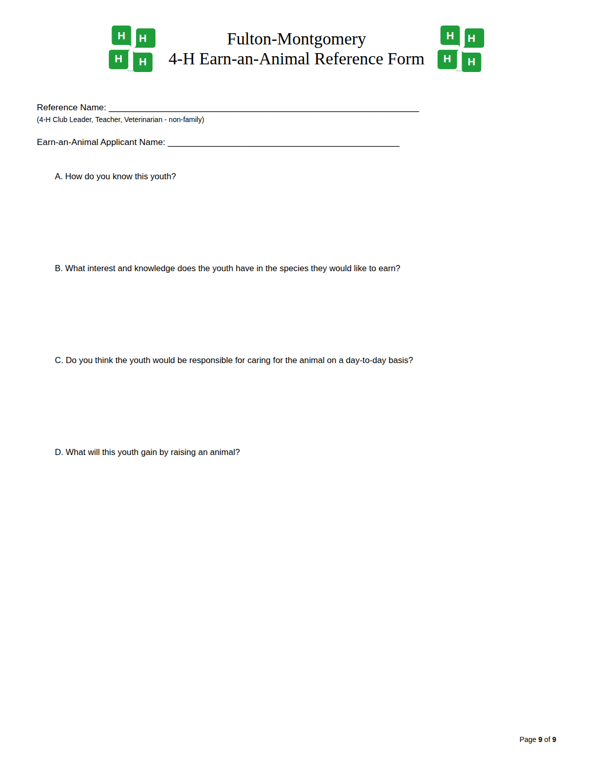H H H H 18 U.S.C. 707
Fulton-Montgomery
4-H Earn-an-Animal Reference Form
H H H H 18 U.S.C. 707
Reference Name: _______________________________________________________________
(4-H Club Leader, Teacher, Veterinarian - non-family)
Earn-an-Animal Applicant Name: _______________________________________________
A. How do you know this youth?
B. What interest and knowledge does the youth have in the species they would like to earn?
C. Do you think the youth would be responsible for caring for the animal on a day-to-day basis?
D. What will this youth gain by raising an animal?
Page 9 of 9